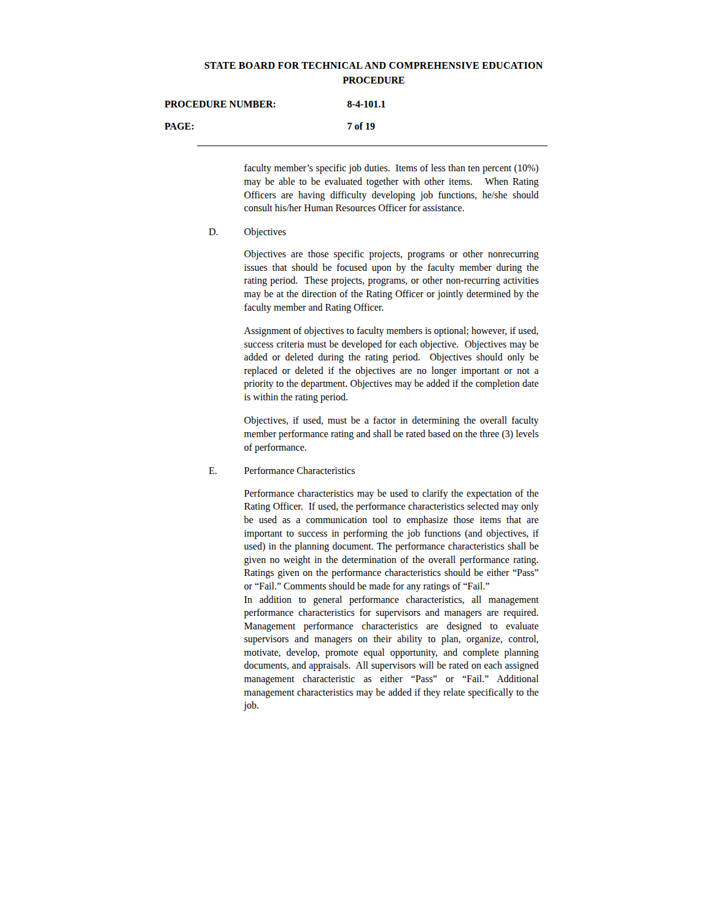STATE BOARD FOR TECHNICAL AND COMPREHENSIVE EDUCATION
PROCEDURE
| PROCEDURE NUMBER: | 8-4-101.1 |
| PAGE: | 7 of 19 |
faculty member’s specific job duties. Items of less than ten percent (10%) may be able to be evaluated together with other items. When Rating Officers are having difficulty developing job functions, he/she should consult his/her Human Resources Officer for assistance.
D.
Objectives
Objectives are those specific projects, programs or other nonrecurring issues that should be focused upon by the faculty member during the rating period. These projects, programs, or other non-recurring activities may be at the direction of the Rating Officer or jointly determined by the faculty member and Rating Officer.
Assignment of objectives to faculty members is optional; however, if used, success criteria must be developed for each objective. Objectives may be added or deleted during the rating period. Objectives should only be replaced or deleted if the objectives are no longer important or not a priority to the department. Objectives may be added if the completion date is within the rating period.
Objectives, if used, must be a factor in determining the overall faculty member performance rating and shall be rated based on the three (3) levels of performance.
E.
Performance Characteristics
Performance characteristics may be used to clarify the expectation of the Rating Officer. If used, the performance characteristics selected may only be used as a communication tool to emphasize those items that are important to success in performing the job functions (and objectives, if used) in the planning document. The performance characteristics shall be given no weight in the determination of the overall performance rating. Ratings given on the performance characteristics should be either “Pass” or “Fail.” Comments should be made for any ratings of “Fail.”
In addition to general performance characteristics, all management performance characteristics for supervisors and managers are required. Management performance characteristics are designed to evaluate supervisors and managers on their ability to plan, organize, control, motivate, develop, promote equal opportunity, and complete planning documents, and appraisals. All supervisors will be rated on each assigned management characteristic as either “Pass” or “Fail.” Additional management characteristics may be added if they relate specifically to the job.